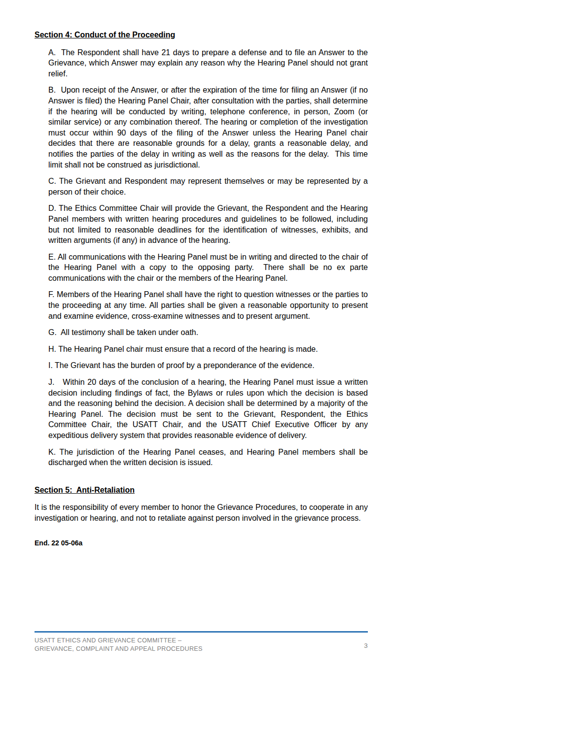Section 4: Conduct of the Proceeding
A. The Respondent shall have 21 days to prepare a defense and to file an Answer to the Grievance, which Answer may explain any reason why the Hearing Panel should not grant relief.
B. Upon receipt of the Answer, or after the expiration of the time for filing an Answer (if no Answer is filed) the Hearing Panel Chair, after consultation with the parties, shall determine if the hearing will be conducted by writing, telephone conference, in person, Zoom (or similar service) or any combination thereof. The hearing or completion of the investigation must occur within 90 days of the filing of the Answer unless the Hearing Panel chair decides that there are reasonable grounds for a delay, grants a reasonable delay, and notifies the parties of the delay in writing as well as the reasons for the delay. This time limit shall not be construed as jurisdictional.
C. The Grievant and Respondent may represent themselves or may be represented by a person of their choice.
D. The Ethics Committee Chair will provide the Grievant, the Respondent and the Hearing Panel members with written hearing procedures and guidelines to be followed, including but not limited to reasonable deadlines for the identification of witnesses, exhibits, and written arguments (if any) in advance of the hearing.
E. All communications with the Hearing Panel must be in writing and directed to the chair of the Hearing Panel with a copy to the opposing party. There shall be no ex parte communications with the chair or the members of the Hearing Panel.
F. Members of the Hearing Panel shall have the right to question witnesses or the parties to the proceeding at any time. All parties shall be given a reasonable opportunity to present and examine evidence, cross-examine witnesses and to present argument.
G. All testimony shall be taken under oath.
H. The Hearing Panel chair must ensure that a record of the hearing is made.
I. The Grievant has the burden of proof by a preponderance of the evidence.
J. Within 20 days of the conclusion of a hearing, the Hearing Panel must issue a written decision including findings of fact, the Bylaws or rules upon which the decision is based and the reasoning behind the decision. A decision shall be determined by a majority of the Hearing Panel. The decision must be sent to the Grievant, Respondent, the Ethics Committee Chair, the USATT Chair, and the USATT Chief Executive Officer by any expeditious delivery system that provides reasonable evidence of delivery.
K. The jurisdiction of the Hearing Panel ceases, and Hearing Panel members shall be discharged when the written decision is issued.
Section 5: Anti-Retaliation
It is the responsibility of every member to honor the Grievance Procedures, to cooperate in any investigation or hearing, and not to retaliate against person involved in the grievance process.
End. 22 05-06a
USATT ETHICS AND GRIEVANCE COMMITTEE –
GRIEVANCE, COMPLAINT AND APPEAL PROCEDURES
3